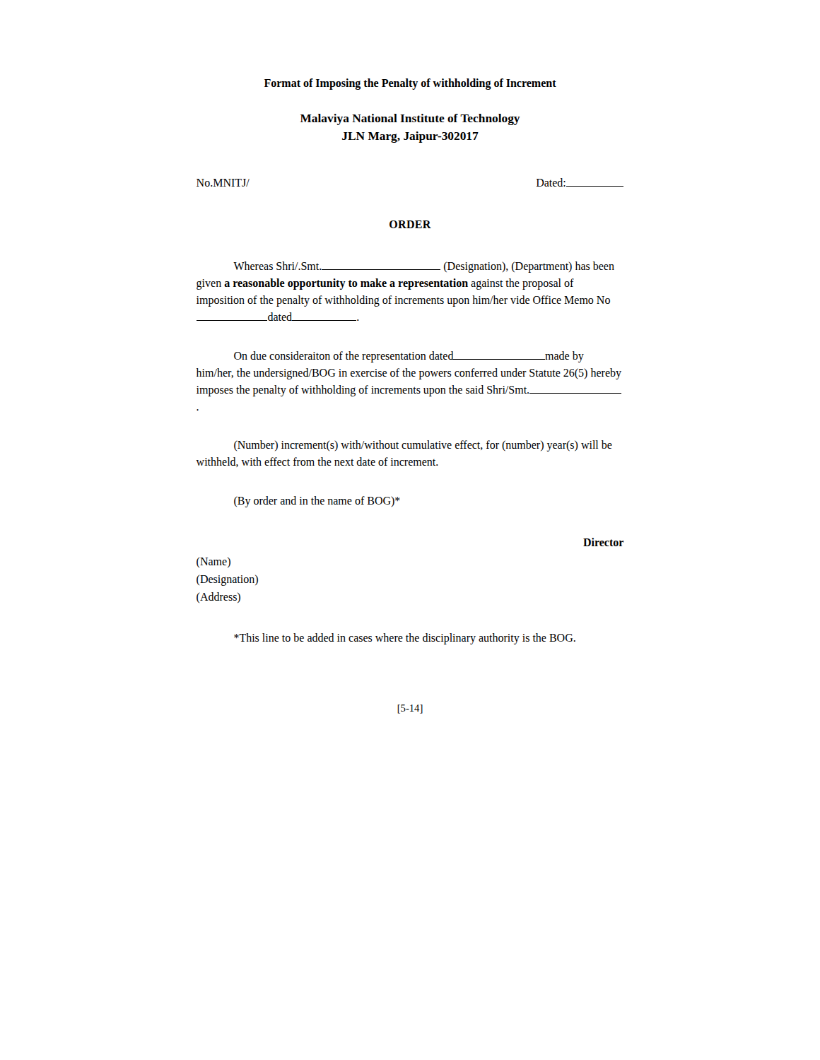Format of Imposing the Penalty of withholding of Increment
Malaviya National Institute of Technology JLN Marg, Jaipur-302017
No.MNITJ/ Dated:
ORDER
Whereas Shri/.Smt. (Designation), (Department) has been given a reasonable opportunity to make a representation against the proposal of imposition of the penalty of withholding of increments upon him/her vide Office Memo No dated .
On due consideraiton of the representation dated made by him/her, the undersigned/BOG in exercise of the powers conferred under Statute 26(5) hereby imposes the penalty of withholding of increments upon the said Shri/Smt. .
(Number) increment(s) with/without cumulative effect, for (number) year(s) will be withheld, with effect from the next date of increment.
(By order and in the name of BOG)*
Director
(Name)
(Designation)
(Address)
*This line to be added in cases where the disciplinary authority is the BOG.
[5-14]